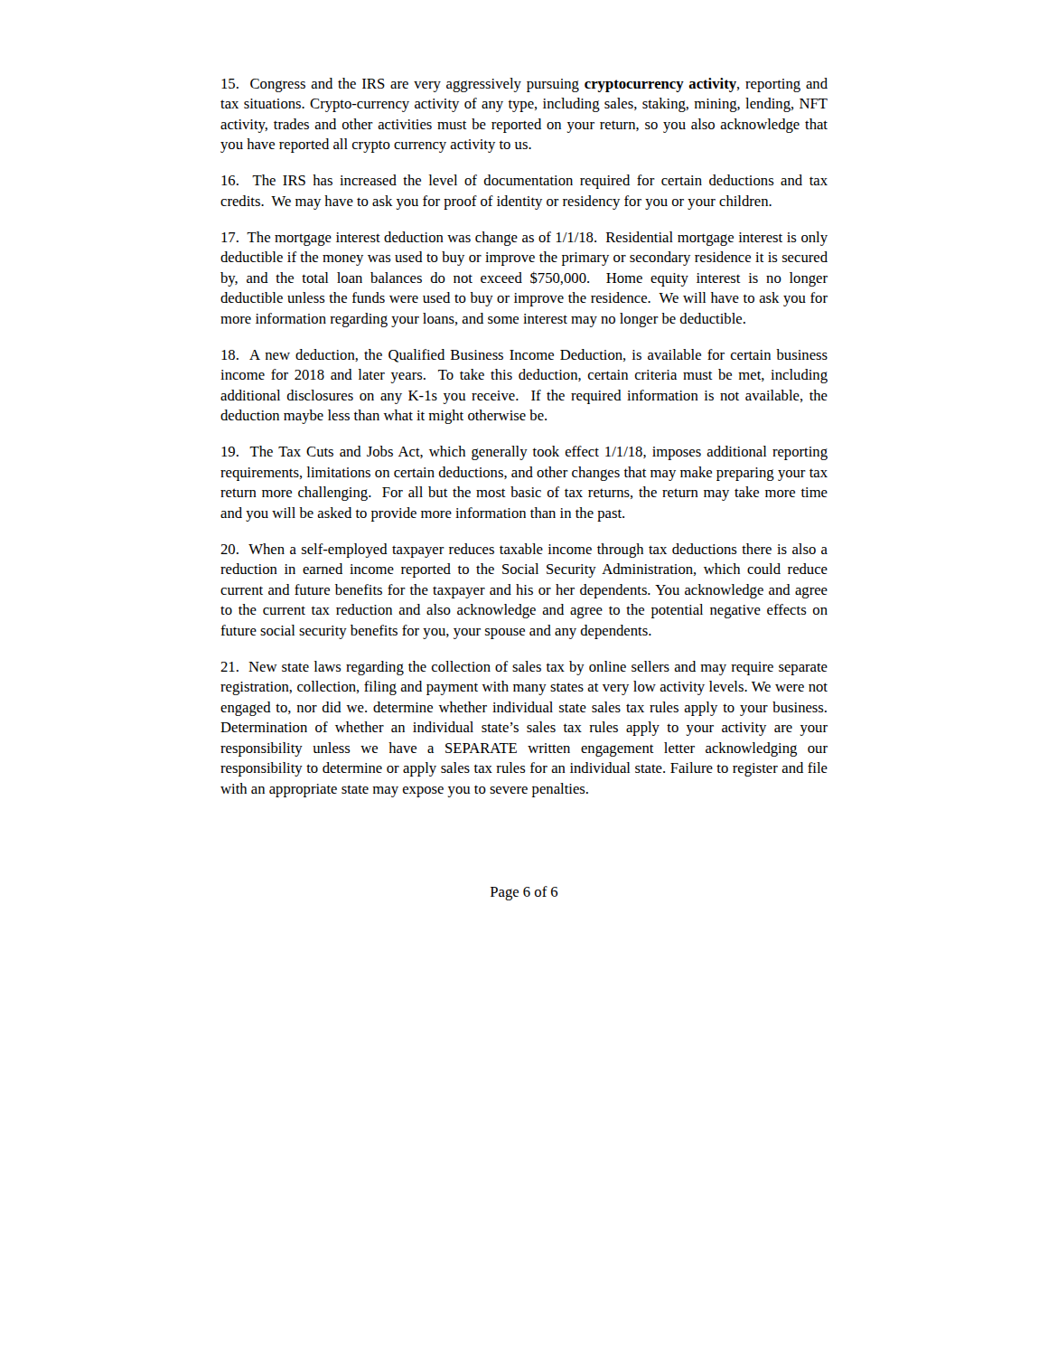15. Congress and the IRS are very aggressively pursuing cryptocurrency activity, reporting and tax situations. Crypto-currency activity of any type, including sales, staking, mining, lending, NFT activity, trades and other activities must be reported on your return, so you also acknowledge that you have reported all crypto currency activity to us.
16. The IRS has increased the level of documentation required for certain deductions and tax credits. We may have to ask you for proof of identity or residency for you or your children.
17. The mortgage interest deduction was change as of 1/1/18. Residential mortgage interest is only deductible if the money was used to buy or improve the primary or secondary residence it is secured by, and the total loan balances do not exceed $750,000. Home equity interest is no longer deductible unless the funds were used to buy or improve the residence. We will have to ask you for more information regarding your loans, and some interest may no longer be deductible.
18. A new deduction, the Qualified Business Income Deduction, is available for certain business income for 2018 and later years. To take this deduction, certain criteria must be met, including additional disclosures on any K-1s you receive. If the required information is not available, the deduction maybe less than what it might otherwise be.
19. The Tax Cuts and Jobs Act, which generally took effect 1/1/18, imposes additional reporting requirements, limitations on certain deductions, and other changes that may make preparing your tax return more challenging. For all but the most basic of tax returns, the return may take more time and you will be asked to provide more information than in the past.
20. When a self-employed taxpayer reduces taxable income through tax deductions there is also a reduction in earned income reported to the Social Security Administration, which could reduce current and future benefits for the taxpayer and his or her dependents. You acknowledge and agree to the current tax reduction and also acknowledge and agree to the potential negative effects on future social security benefits for you, your spouse and any dependents.
21. New state laws regarding the collection of sales tax by online sellers and may require separate registration, collection, filing and payment with many states at very low activity levels. We were not engaged to, nor did we. determine whether individual state sales tax rules apply to your business. Determination of whether an individual state’s sales tax rules apply to your activity are your responsibility unless we have a SEPARATE written engagement letter acknowledging our responsibility to determine or apply sales tax rules for an individual state. Failure to register and file with an appropriate state may expose you to severe penalties.
Page 6 of 6